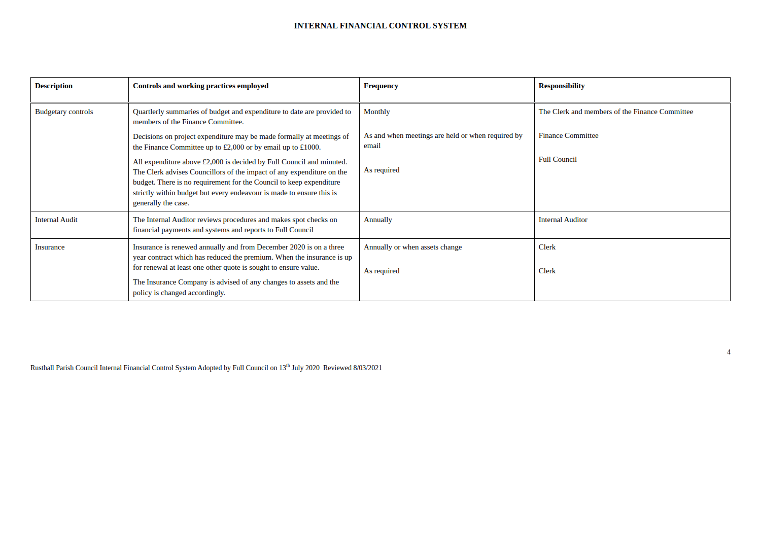INTERNAL FINANCIAL CONTROL SYSTEM
| Description | Controls and working practices employed | Frequency | Responsibility |
| --- | --- | --- | --- |
| Budgetary controls | Quartlerly summaries of budget and expenditure to date are provided to members of the Finance Committee. Decisions on project expenditure may be made formally at meetings of the Finance Committee up to £2,000 or by email up to £1000. All expenditure above £2,000 is decided by Full Council and minuted. The Clerk advises Councillors of the impact of any expenditure on the budget. There is no requirement for the Council to keep expenditure strictly within budget but every endeavour is made to ensure this is generally the case. | Monthly As and when meetings are held or when required by email As required | The Clerk and members of the Finance Committee Finance Committee Full Council |
| Internal Audit | The Internal Auditor reviews procedures and makes spot checks on financial payments and systems and reports to Full Council | Annually | Internal Auditor |
| Insurance | Insurance is renewed annually and from December 2020 is on a three year contract which has reduced the premium. When the insurance is up for renewal at least one other quote is sought to ensure value. The Insurance Company is advised of any changes to assets and the policy is changed accordingly. | Annually or when assets change As required | Clerk Clerk |
4 Rusthall Parish Council Internal Financial Control System Adopted by Full Council on 13th July 2020 Reviewed 8/03/2021